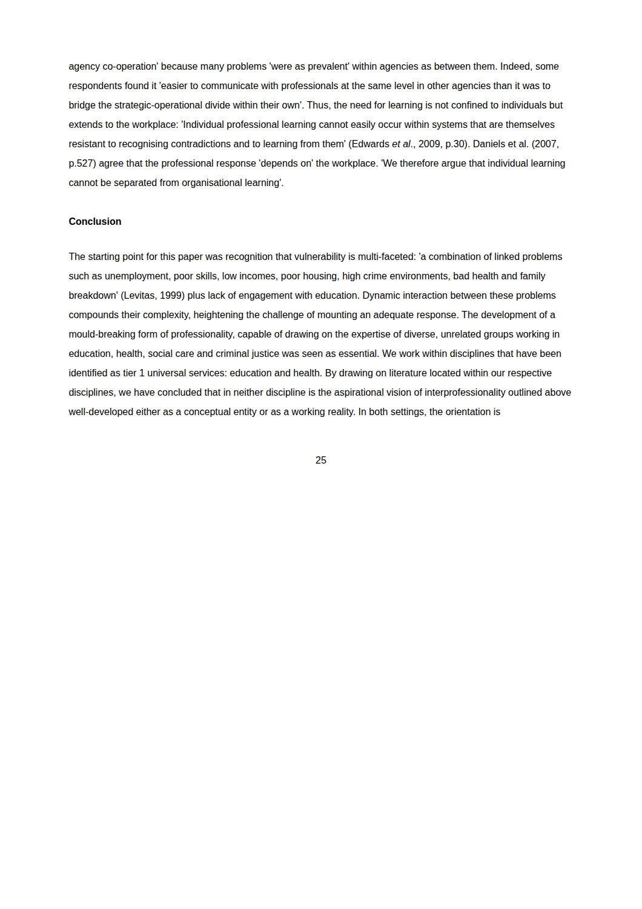agency co-operation' because many problems 'were as prevalent' within agencies as between them. Indeed, some respondents found it 'easier to communicate with professionals at the same level in other agencies than it was to bridge the strategic-operational divide within their own'. Thus, the need for learning is not confined to individuals but extends to the workplace: 'Individual professional learning cannot easily occur within systems that are themselves resistant to recognising contradictions and to learning from them' (Edwards et al., 2009, p.30). Daniels et al. (2007, p.527) agree that the professional response 'depends on' the workplace. 'We therefore argue that individual learning cannot be separated from organisational learning'.
Conclusion
The starting point for this paper was recognition that vulnerability is multi-faceted: 'a combination of linked problems such as unemployment, poor skills, low incomes, poor housing, high crime environments, bad health and family breakdown' (Levitas, 1999) plus lack of engagement with education. Dynamic interaction between these problems compounds their complexity, heightening the challenge of mounting an adequate response. The development of a mould-breaking form of professionality, capable of drawing on the expertise of diverse, unrelated groups working in education, health, social care and criminal justice was seen as essential. We work within disciplines that have been identified as tier 1 universal services: education and health. By drawing on literature located within our respective disciplines, we have concluded that in neither discipline is the aspirational vision of interprofessionality outlined above well-developed either as a conceptual entity or as a working reality. In both settings, the orientation is
25